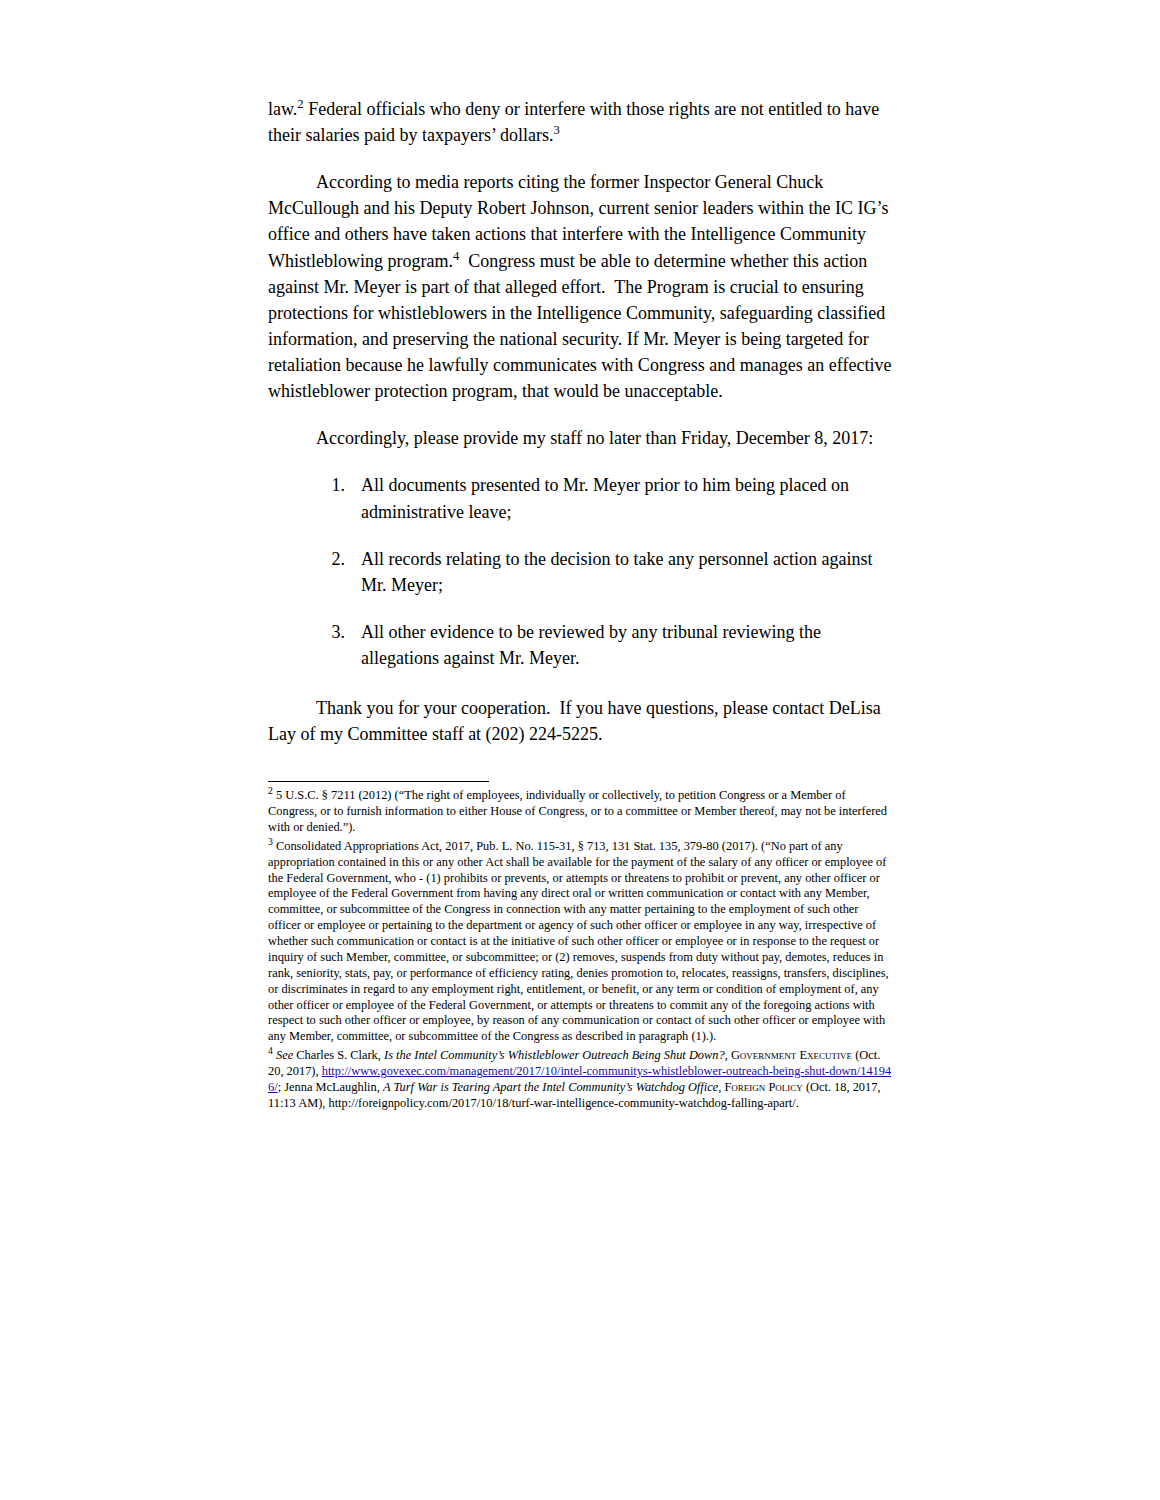law.2 Federal officials who deny or interfere with those rights are not entitled to have their salaries paid by taxpayers’ dollars.3
According to media reports citing the former Inspector General Chuck McCullough and his Deputy Robert Johnson, current senior leaders within the IC IG’s office and others have taken actions that interfere with the Intelligence Community Whistleblowing program.4 Congress must be able to determine whether this action against Mr. Meyer is part of that alleged effort. The Program is crucial to ensuring protections for whistleblowers in the Intelligence Community, safeguarding classified information, and preserving the national security. If Mr. Meyer is being targeted for retaliation because he lawfully communicates with Congress and manages an effective whistleblower protection program, that would be unacceptable.
Accordingly, please provide my staff no later than Friday, December 8, 2017:
All documents presented to Mr. Meyer prior to him being placed on administrative leave;
All records relating to the decision to take any personnel action against Mr. Meyer;
All other evidence to be reviewed by any tribunal reviewing the allegations against Mr. Meyer.
Thank you for your cooperation. If you have questions, please contact DeLisa Lay of my Committee staff at (202) 224-5225.
2 5 U.S.C. § 7211 (2012) (“The right of employees, individually or collectively, to petition Congress or a Member of Congress, or to furnish information to either House of Congress, or to a committee or Member thereof, may not be interfered with or denied.”).
3 Consolidated Appropriations Act, 2017, Pub. L. No. 115-31, § 713, 131 Stat. 135, 379-80 (2017). (“No part of any appropriation contained in this or any other Act shall be available for the payment of the salary of any officer or employee of the Federal Government, who - (1) prohibits or prevents, or attempts or threatens to prohibit or prevent, any other officer or employee of the Federal Government from having any direct oral or written communication or contact with any Member, committee, or subcommittee of the Congress in connection with any matter pertaining to the employment of such other officer or employee or pertaining to the department or agency of such other officer or employee in any way, irrespective of whether such communication or contact is at the initiative of such other officer or employee or in response to the request or inquiry of such Member, committee, or subcommittee; or (2) removes, suspends from duty without pay, demotes, reduces in rank, seniority, stats, pay, or performance of efficiency rating, denies promotion to, relocates, reassigns, transfers, disciplines, or discriminates in regard to any employment right, entitlement, or benefit, or any term or condition of employment of, any other officer or employee of the Federal Government, or attempts or threatens to commit any of the foregoing actions with respect to such other officer or employee, by reason of any communication or contact of such other officer or employee with any Member, committee, or subcommittee of the Congress as described in paragraph (1).).
4 See Charles S. Clark, Is the Intel Community’s Whistleblower Outreach Being Shut Down?, Government Executive (Oct. 20, 2017), http://www.govexec.com/management/2017/10/intel-communitys-whistleblower-outreach-being-shut-down/141946/; Jenna McLaughlin, A Turf War is Tearing Apart the Intel Community’s Watchdog Office, Foreign Policy (Oct. 18, 2017, 11:13 AM), http://foreignpolicy.com/2017/10/18/turf-war-intelligence-community-watchdog-falling-apart/.